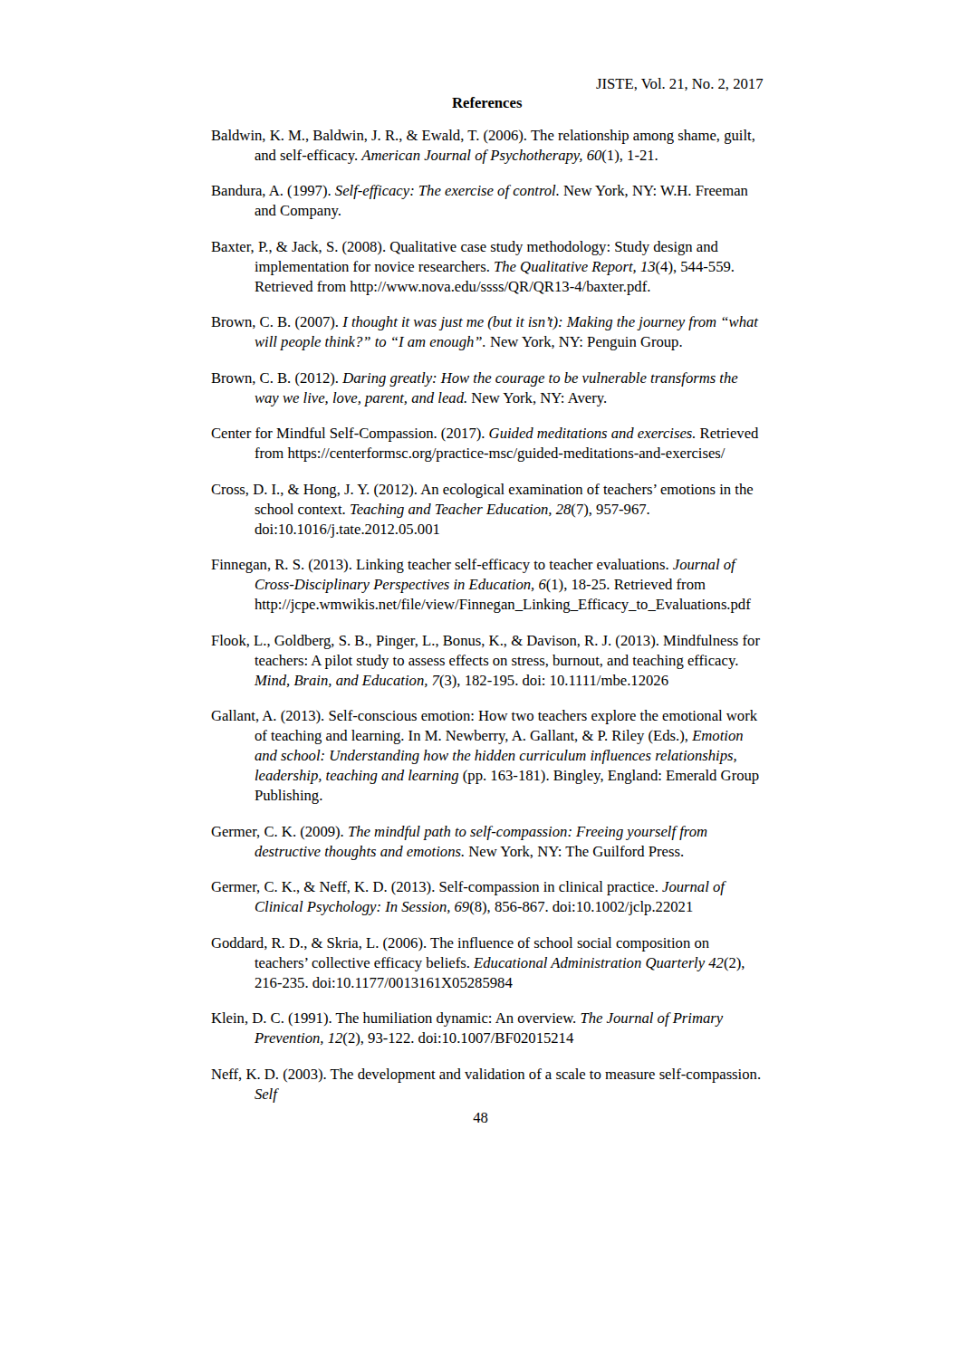JISTE, Vol. 21, No. 2, 2017
References
Baldwin, K. M., Baldwin, J. R., & Ewald, T. (2006). The relationship among shame, guilt, and self-efficacy. American Journal of Psychotherapy, 60(1), 1-21.
Bandura, A. (1997). Self-efficacy: The exercise of control. New York, NY: W.H. Freeman and Company.
Baxter, P., & Jack, S. (2008). Qualitative case study methodology: Study design and implementation for novice researchers. The Qualitative Report, 13(4), 544-559. Retrieved from http://www.nova.edu/ssss/QR/QR13-4/baxter.pdf.
Brown, C. B. (2007). I thought it was just me (but it isn’t): Making the journey from “what will people think?” to “I am enough”. New York, NY: Penguin Group.
Brown, C. B. (2012). Daring greatly: How the courage to be vulnerable transforms the way we live, love, parent, and lead. New York, NY: Avery.
Center for Mindful Self-Compassion. (2017). Guided meditations and exercises. Retrieved from https://centerformsc.org/practice-msc/guided-meditations-and-exercises/
Cross, D. I., & Hong, J. Y. (2012). An ecological examination of teachers’ emotions in the school context. Teaching and Teacher Education, 28(7), 957-967. doi:10.1016/j.tate.2012.05.001
Finnegan, R. S. (2013). Linking teacher self-efficacy to teacher evaluations. Journal of Cross-Disciplinary Perspectives in Education, 6(1), 18-25. Retrieved from http://jcpe.wmwikis.net/file/view/Finnegan_Linking_Efficacy_to_Evaluations.pdf
Flook, L., Goldberg, S. B., Pinger, L., Bonus, K., & Davison, R. J. (2013). Mindfulness for teachers: A pilot study to assess effects on stress, burnout, and teaching efficacy. Mind, Brain, and Education, 7(3), 182-195. doi: 10.1111/mbe.12026
Gallant, A. (2013). Self-conscious emotion: How two teachers explore the emotional work of teaching and learning. In M. Newberry, A. Gallant, & P. Riley (Eds.), Emotion and school: Understanding how the hidden curriculum influences relationships, leadership, teaching and learning (pp. 163-181). Bingley, England: Emerald Group Publishing.
Germer, C. K. (2009). The mindful path to self-compassion: Freeing yourself from destructive thoughts and emotions. New York, NY: The Guilford Press.
Germer, C. K., & Neff, K. D. (2013). Self-compassion in clinical practice. Journal of Clinical Psychology: In Session, 69(8), 856-867. doi:10.1002/jclp.22021
Goddard, R. D., & Skria, L. (2006). The influence of school social composition on teachers’ collective efficacy beliefs. Educational Administration Quarterly 42(2), 216-235. doi:10.1177/0013161X05285984
Klein, D. C. (1991). The humiliation dynamic: An overview. The Journal of Primary Prevention, 12(2), 93-122. doi:10.1007/BF02015214
Neff, K. D. (2003). The development and validation of a scale to measure self-compassion. Self
48